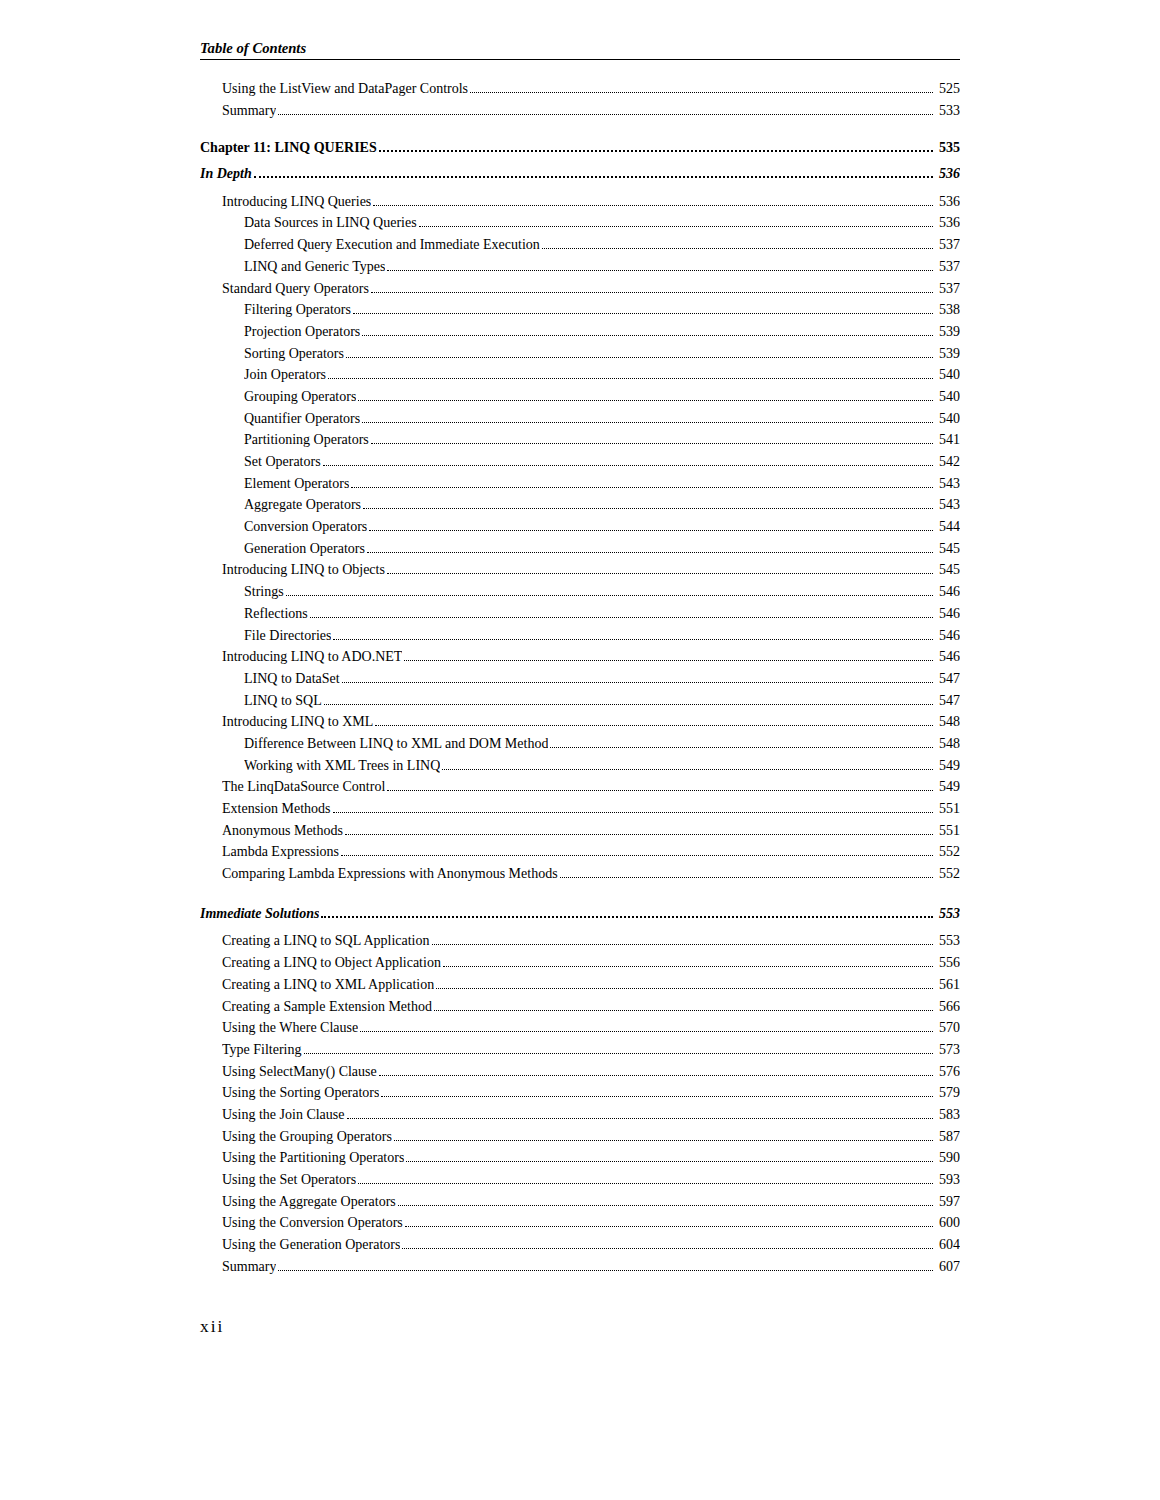Table of Contents
Using the ListView and DataPager Controls 525
Summary 533
Chapter 11: LINQ QUERIES 535
In Depth 536
Introducing LINQ Queries 536
Data Sources in LINQ Queries 536
Deferred Query Execution and Immediate Execution 537
LINQ and Generic Types 537
Standard Query Operators 537
Filtering Operators 538
Projection Operators 539
Sorting Operators 539
Join Operators 540
Grouping Operators 540
Quantifier Operators 540
Partitioning Operators 541
Set Operators 542
Element Operators 543
Aggregate Operators 543
Conversion Operators 544
Generation Operators 545
Introducing LINQ to Objects 545
Strings 546
Reflections 546
File Directories 546
Introducing LINQ to ADO.NET 546
LINQ to DataSet 547
LINQ to SQL 547
Introducing LINQ to XML 548
Difference Between LINQ to XML and DOM Method 548
Working with XML Trees in LINQ 549
The LinqDataSource Control 549
Extension Methods 551
Anonymous Methods 551
Lambda Expressions 552
Comparing Lambda Expressions with Anonymous Methods 552
Immediate Solutions 553
Creating a LINQ to SQL Application 553
Creating a LINQ to Object Application 556
Creating a LINQ to XML Application 561
Creating a Sample Extension Method 566
Using the Where Clause 570
Type Filtering 573
Using SelectMany() Clause 576
Using the Sorting Operators 579
Using the Join Clause 583
Using the Grouping Operators 587
Using the Partitioning Operators 590
Using the Set Operators 593
Using the Aggregate Operators 597
Using the Conversion Operators 600
Using the Generation Operators 604
Summary 607
xii